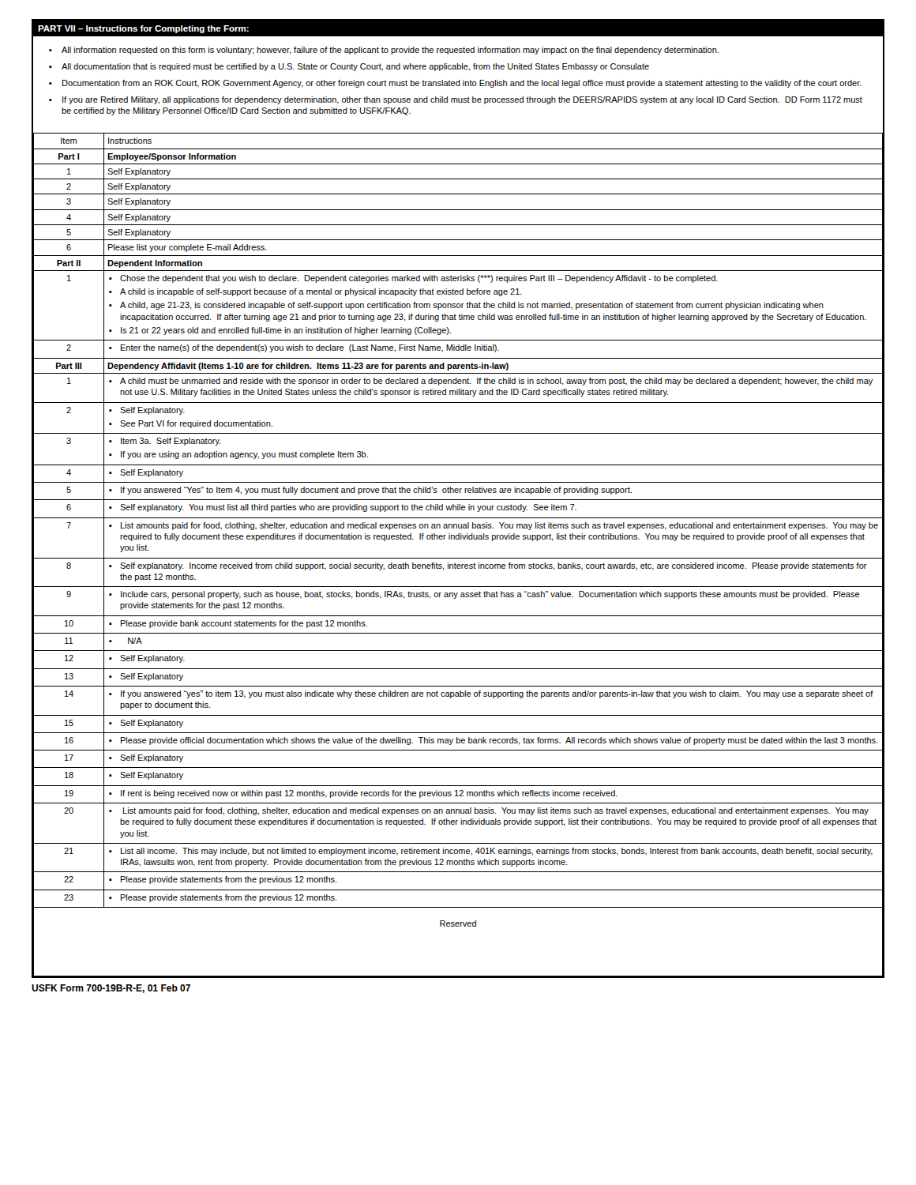PART VII – Instructions for Completing the Form:
All information requested on this form is voluntary; however, failure of the applicant to provide the requested information may impact on the final dependency determination.
All documentation that is required must be certified by a U.S. State or County Court, and where applicable, from the United States Embassy or Consulate
Documentation from an ROK Court, ROK Government Agency, or other foreign court must be translated into English and the local legal office must provide a statement attesting to the validity of the court order.
If you are Retired Military, all applications for dependency determination, other than spouse and child must be processed through the DEERS/RAPIDS system at any local ID Card Section. DD Form 1172 must be certified by the Military Personnel Office/ID Card Section and submitted to USFK/FKAQ.
| Item | Instructions |
| Part I | Employee/Sponsor Information |
| 1 | Self Explanatory |
| 2 | Self Explanatory |
| 3 | Self Explanatory |
| 4 | Self Explanatory |
| 5 | Self Explanatory |
| 6 | Please list your complete E-mail Address. |
| Part II | Dependent Information |
| 1 | Chose the dependent that you wish to declare. Dependent categories marked with asterisks (***) requires Part III – Dependency Affidavit - to be completed. A child is incapable of self-support because of a mental or physical incapacity that existed before age 21. A child, age 21-23, is considered incapable of self-support upon certification from sponsor that the child is not married, presentation of statement from current physician indicating when incapacitation occurred. If after turning age 21 and prior to turning age 23, if during that time child was enrolled full-time in an institution of higher learning approved by the Secretary of Education. Is 21 or 22 years old and enrolled full-time in an institution of higher learning (College). |
| 2 | Enter the name(s) of the dependent(s) you wish to declare (Last Name, First Name, Middle Initial). |
| Part III | Dependency Affidavit (Items 1-10 are for children. Items 11-23 are for parents and parents-in-law) |
| 1 | A child must be unmarried and reside with the sponsor in order to be declared a dependent. If the child is in school, away from post, the child may be declared a dependent; however, the child may not use U.S. Military facilities in the United States unless the child's sponsor is retired military and the ID Card specifically states retired military. |
| 2 | Self Explanatory. See Part VI for required documentation. |
| 3 | Item 3a. Self Explanatory. If you are using an adoption agency, you must complete Item 3b. |
| 4 | Self Explanatory |
| 5 | If you answered “Yes” to Item 4, you must fully document and prove that the child’s other relatives are incapable of providing support. |
| 6 | Self explanatory. You must list all third parties who are providing support to the child while in your custody. See item 7. |
| 7 | List amounts paid for food, clothing, shelter, education and medical expenses on an annual basis. You may list items such as travel expenses, educational and entertainment expenses. You may be required to fully document these expenditures if documentation is requested. If other individuals provide support, list their contributions. You may be required to provide proof of all expenses that you list. |
| 8 | Self explanatory. Income received from child support, social security, death benefits, interest income from stocks, banks, court awards, etc, are considered income. Please provide statements for the past 12 months. |
| 9 | Include cars, personal property, such as house, boat, stocks, bonds, IRAs, trusts, or any asset that has a “cash” value. Documentation which supports these amounts must be provided. Please provide statements for the past 12 months. |
| 10 | Please provide bank account statements for the past 12 months. |
| 11 | N/A |
| 12 | Self Explanatory. |
| 13 | Self Explanatory |
| 14 | If you answered “yes” to item 13, you must also indicate why these children are not capable of supporting the parents and/or parents-in-law that you wish to claim. You may use a separate sheet of paper to document this. |
| 15 | Self Explanatory |
| 16 | Please provide official documentation which shows the value of the dwelling. This may be bank records, tax forms. All records which shows value of property must be dated within the last 3 months. |
| 17 | Self Explanatory |
| 18 | Self Explanatory |
| 19 | If rent is being received now or within past 12 months, provide records for the previous 12 months which reflects income received. |
| 20 | List amounts paid for food, clothing, shelter, education and medical expenses on an annual basis. You may list items such as travel expenses, educational and entertainment expenses. You may be required to fully document these expenditures if documentation is requested. If other individuals provide support, list their contributions. You may be required to provide proof of all expenses that you list. |
| 21 | List all income. This may include, but not limited to employment income, retirement income, 401K earnings, earnings from stocks, bonds, Interest from bank accounts, death benefit, social security, IRAs, lawsuits won, rent from property. Provide documentation from the previous 12 months which supports income. |
| 22 | Please provide statements from the previous 12 months. |
| 23 | Please provide statements from the previous 12 months. |
Reserved
USFK Form 700-19B-R-E, 01 Feb 07